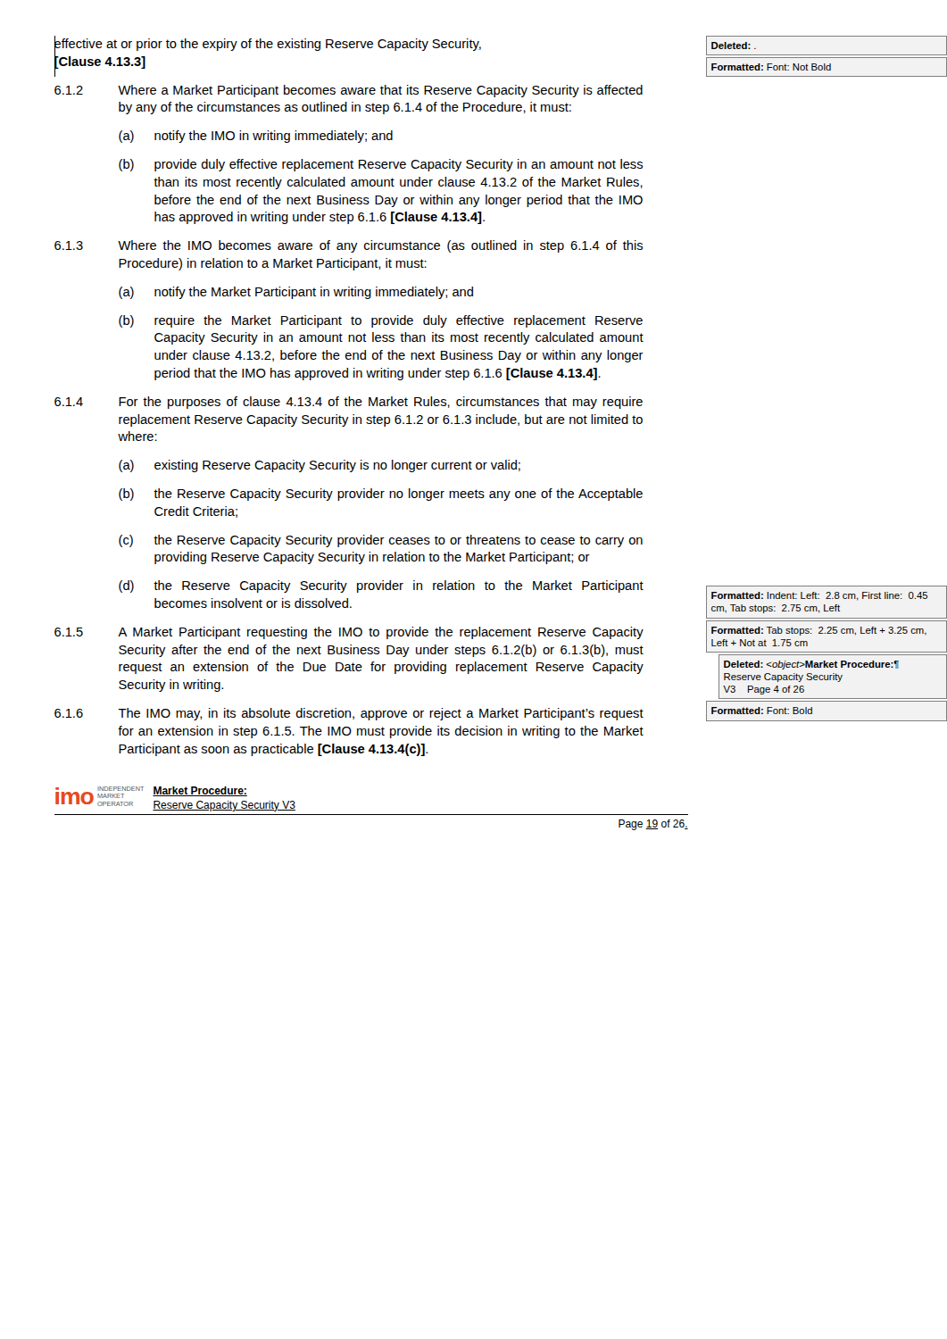effective at or prior to the expiry of the existing Reserve Capacity Security,
[Clause 4.13.3]
6.1.2
Where a Market Participant becomes aware that its Reserve Capacity Security is affected by any of the circumstances as outlined in step 6.1.4 of the Procedure, it must:
(a)
notify the IMO in writing immediately; and
(b)
provide duly effective replacement Reserve Capacity Security in an amount not less than its most recently calculated amount under clause 4.13.2 of the Market Rules, before the end of the next Business Day or within any longer period that the IMO has approved in writing under step 6.1.6 [Clause 4.13.4].
6.1.3
Where the IMO becomes aware of any circumstance (as outlined in step 6.1.4 of this Procedure) in relation to a Market Participant, it must:
(a)
notify the Market Participant in writing immediately; and
(b)
require the Market Participant to provide duly effective replacement Reserve Capacity Security in an amount not less than its most recently calculated amount under clause 4.13.2, before the end of the next Business Day or within any longer period that the IMO has approved in writing under step 6.1.6 [Clause 4.13.4].
6.1.4
For the purposes of clause 4.13.4 of the Market Rules, circumstances that may require replacement Reserve Capacity Security in step 6.1.2 or 6.1.3 include, but are not limited to where:
(a)
existing Reserve Capacity Security is no longer current or valid;
(b)
the Reserve Capacity Security provider no longer meets any one of the Acceptable Credit Criteria;
(c)
the Reserve Capacity Security provider ceases to or threatens to cease to carry on providing Reserve Capacity Security in relation to the Market Participant; or
(d)
the Reserve Capacity Security provider in relation to the Market Participant becomes insolvent or is dissolved.
6.1.5
A Market Participant requesting the IMO to provide the replacement Reserve Capacity Security after the end of the next Business Day under steps 6.1.2(b) or 6.1.3(b), must request an extension of the Due Date for providing replacement Reserve Capacity Security in writing.
6.1.6
The IMO may, in its absolute discretion, approve or reject a Market Participant’s request for an extension in step 6.1.5. The IMO must provide its decision in writing to the Market Participant as soon as practicable [Clause 4.13.4(c)].
Deleted: .
Formatted: Font: Not Bold
Formatted: Indent: Left: 2.8 cm, First line: 0.45 cm, Tab stops: 2.75 cm, Left
Formatted: Tab stops: 2.25 cm, Left + 3.25 cm, Left + Not at 1.75 cm
Deleted: <object>Market Procedure:¶
Reserve Capacity Security
V3 Page 4 of 26
Formatted: Font: Bold
imo Independent
Market
Operator
Market Procedure:
Reserve Capacity Security V3
Page 19 of 26.